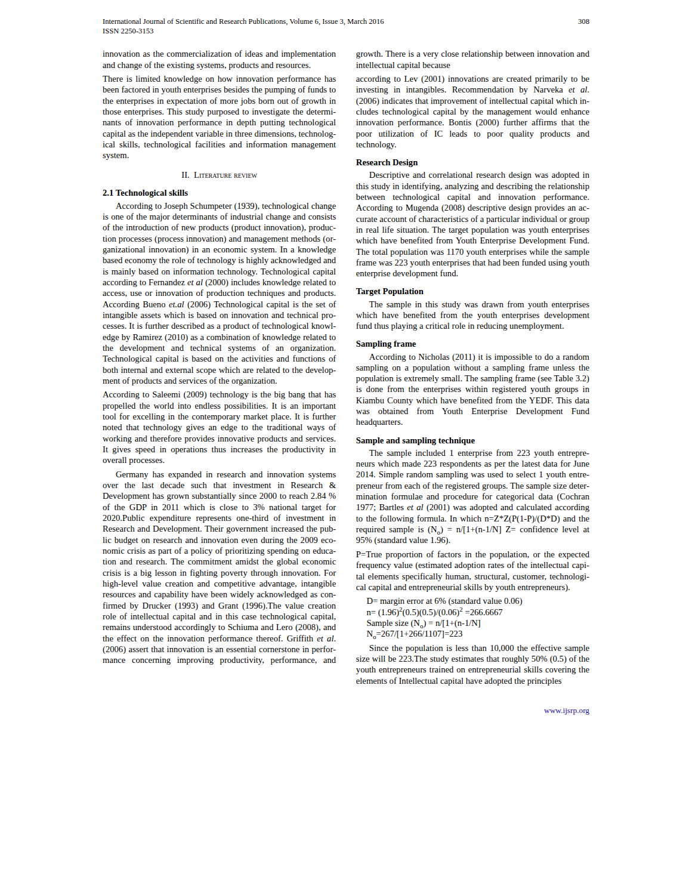International Journal of Scientific and Research Publications, Volume 6, Issue 3, March 2016
ISSN 2250-3153
308
innovation as the commercialization of ideas and implementation and change of the existing systems, products and resources.
There is limited knowledge on how innovation performance has been factored in youth enterprises besides the pumping of funds to the enterprises in expectation of more jobs born out of growth in those enterprises. This study purposed to investigate the determinants of innovation performance in depth putting technological capital as the independent variable in three dimensions, technological skills, technological facilities and information management system.
II. Literature review
2.1 Technological skills
According to Joseph Schumpeter (1939), technological change is one of the major determinants of industrial change and consists of the introduction of new products (product innovation), production processes (process innovation) and management methods (organizational innovation) in an economic system. In a knowledge based economy the role of technology is highly acknowledged and is mainly based on information technology. Technological capital according to Fernandez et al (2000) includes knowledge related to access, use or innovation of production techniques and products. According Bueno et.al (2006) Technological capital is the set of intangible assets which is based on innovation and technical processes. It is further described as a product of technological knowledge by Ramirez (2010) as a combination of knowledge related to the development and technical systems of an organization. Technological capital is based on the activities and functions of both internal and external scope which are related to the development of products and services of the organization.
According to Saleemi (2009) technology is the big bang that has propelled the world into endless possibilities. It is an important tool for excelling in the contemporary market place. It is further noted that technology gives an edge to the traditional ways of working and therefore provides innovative products and services. It gives speed in operations thus increases the productivity in overall processes.
Germany has expanded in research and innovation systems over the last decade such that investment in Research & Development has grown substantially since 2000 to reach 2.84 % of the GDP in 2011 which is close to 3% national target for 2020.Public expenditure represents one-third of investment in Research and Development. Their government increased the public budget on research and innovation even during the 2009 economic crisis as part of a policy of prioritizing spending on education and research. The commitment amidst the global economic crisis is a big lesson in fighting poverty through innovation. For high-level value creation and competitive advantage, intangible resources and capability have been widely acknowledged as confirmed by Drucker (1993) and Grant (1996).The value creation role of intellectual capital and in this case technological capital, remains understood accordingly to Schiuma and Lero (2008), and the effect on the innovation performance thereof. Griffith et al. (2006) assert that innovation is an essential cornerstone in performance concerning improving productivity, performance, and growth. There is a very close relationship between innovation and intellectual capital because
according to Lev (2001) innovations are created primarily to be investing in intangibles. Recommendation by Narveka et al. (2006) indicates that improvement of intellectual capital which includes technological capital by the management would enhance innovation performance. Bontis (2000) further affirms that the poor utilization of IC leads to poor quality products and technology.
Research Design
Descriptive and correlational research design was adopted in this study in identifying, analyzing and describing the relationship between technological capital and innovation performance. According to Mugenda (2008) descriptive design provides an accurate account of characteristics of a particular individual or group in real life situation. The target population was youth enterprises which have benefited from Youth Enterprise Development Fund. The total population was 1170 youth enterprises while the sample frame was 223 youth enterprises that had been funded using youth enterprise development fund.
Target Population
The sample in this study was drawn from youth enterprises which have benefited from the youth enterprises development fund thus playing a critical role in reducing unemployment.
Sampling frame
According to Nicholas (2011) it is impossible to do a random sampling on a population without a sampling frame unless the population is extremely small. The sampling frame (see Table 3.2) is done from the enterprises within registered youth groups in Kiambu County which have benefited from the YEDF. This data was obtained from Youth Enterprise Development Fund headquarters.
Sample and sampling technique
The sample included 1 enterprise from 223 youth entrepreneurs which made 223 respondents as per the latest data for June 2014. Simple random sampling was used to select 1 youth entrepreneur from each of the registered groups. The sample size determination formulae and procedure for categorical data (Cochran 1977; Bartles et al (2001) was adopted and calculated according to the following formula. In which n=Z*Z(P(1-P)/(D*D) and the required sample is (No) = n/[1+(n-1/N] Z= confidence level at 95% (standard value 1.96).
P=True proportion of factors in the population, or the expected frequency value (estimated adoption rates of the intellectual capital elements specifically human, structural, customer, technological capital and entrepreneurial skills by youth entrepreneurs).
D= margin error at 6% (standard value 0.06)
n= (1.96)2(0.5)(0.5)/(0.06)2 =266.6667
Sample size (No) = n/[1+(n-1/N]
No=267/[1+266/1107]=223
Since the population is less than 10,000 the effective sample size will be 223.The study estimates that roughly 50% (0.5) of the youth entrepreneurs trained on entrepreneurial skills covering the elements of Intellectual capital have adopted the principles
www.ijsrp.org